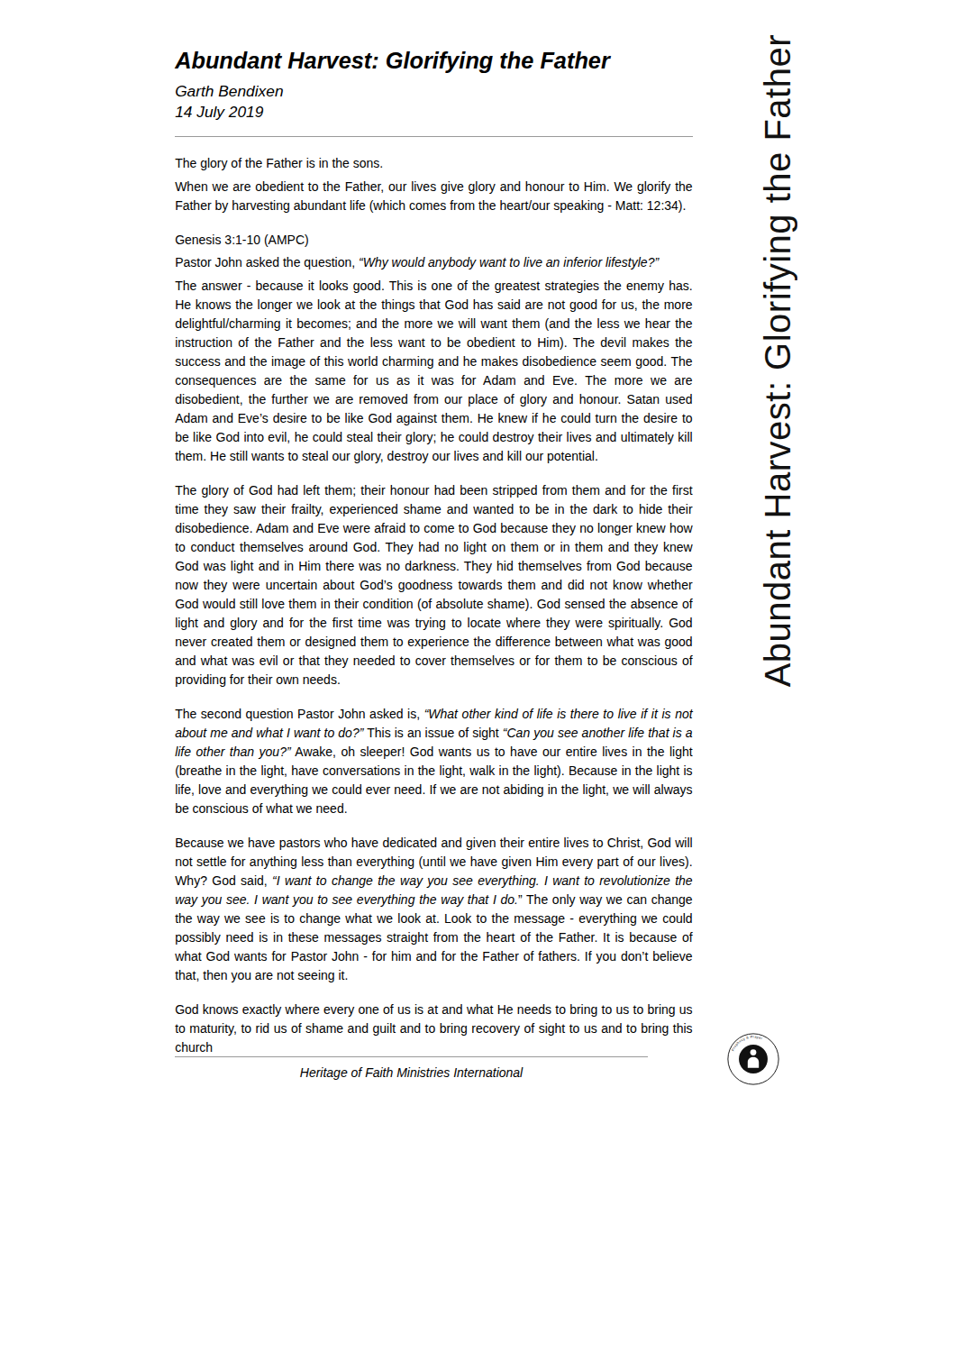Abundant Harvest: Glorifying the Father
Abundant Harvest: Glorifying the Father
Garth Bendixen
14 July 2019
The glory of the Father is in the sons.
When we are obedient to the Father, our lives give glory and honour to Him. We glorify the Father by harvesting abundant life (which comes from the heart/our speaking - Matt: 12:34).
Genesis 3:1-10 (AMPC)
Pastor John asked the question, “Why would anybody want to live an inferior lifestyle?”
The answer - because it looks good. This is one of the greatest strategies the enemy has. He knows the longer we look at the things that God has said are not good for us, the more delightful/charming it becomes; and the more we will want them (and the less we hear the instruction of the Father and the less want to be obedient to Him). The devil makes the success and the image of this world charming and he makes disobedience seem good. The consequences are the same for us as it was for Adam and Eve. The more we are disobedient, the further we are removed from our place of glory and honour. Satan used Adam and Eve’s desire to be like God against them. He knew if he could turn the desire to be like God into evil, he could steal their glory; he could destroy their lives and ultimately kill them. He still wants to steal our glory, destroy our lives and kill our potential.
The glory of God had left them; their honour had been stripped from them and for the first time they saw their frailty, experienced shame and wanted to be in the dark to hide their disobedience. Adam and Eve were afraid to come to God because they no longer knew how to conduct themselves around God. They had no light on them or in them and they knew God was light and in Him there was no darkness. They hid themselves from God because now they were uncertain about God’s goodness towards them and did not know whether God would still love them in their condition (of absolute shame). God sensed the absence of light and glory and for the first time was trying to locate where they were spiritually. God never created them or designed them to experience the difference between what was good and what was evil or that they needed to cover themselves or for them to be conscious of providing for their own needs.
The second question Pastor John asked is, “What other kind of life is there to live if it is not about me and what I want to do?” This is an issue of sight “Can you see another life that is a life other than you?” Awake, oh sleeper! God wants us to have our entire lives in the light (breathe in the light, have conversations in the light, walk in the light). Because in the light is life, love and everything we could ever need. If we are not abiding in the light, we will always be conscious of what we need.
Because we have pastors who have dedicated and given their entire lives to Christ, God will not settle for anything less than everything (until we have given Him every part of our lives). Why? God said, “I want to change the way you see everything. I want to revolutionize the way you see. I want you to see everything the way that I do.” The only way we can change the way we see is to change what we look at. Look to the message - everything we could possibly need is in these messages straight from the heart of the Father. It is because of what God wants for Pastor John - for him and for the Father of fathers. If you don’t believe that, then you are not seeing it.
God knows exactly where every one of us is at and what He needs to bring to us to bring us to maturity, to rid us of shame and guilt and to bring recovery of sight to us and to bring this church
Heritage of Faith Ministries International
Prophecy & Prayer